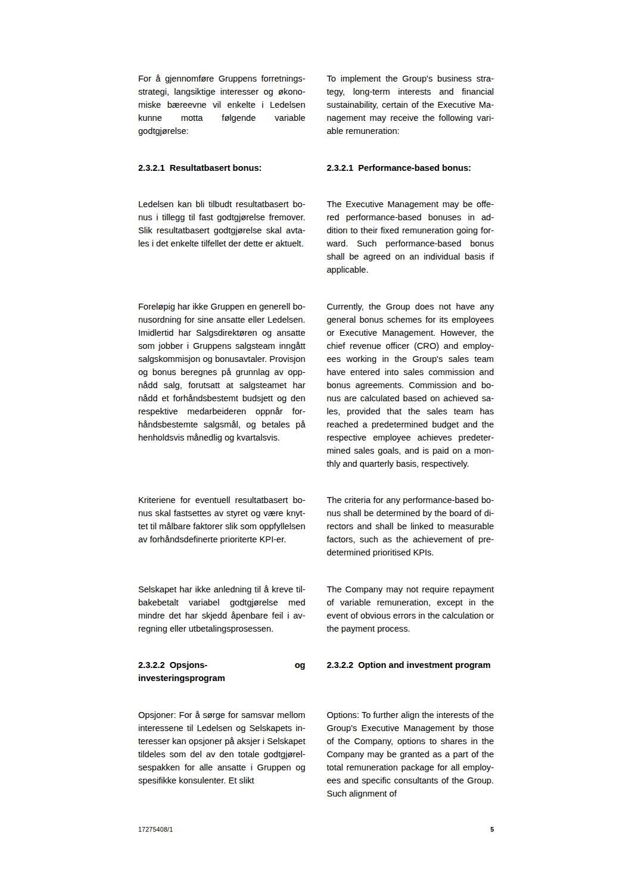| For å gjennomføre Gruppens forretningsstrategi, langsiktige interesser og økonomiske bæreevne vil enkelte i Ledelsen kunne motta følgende variable godtgjørelse: | | To implement the Group's business strategy, long-term interests and financial sustainability, certain of the Executive Management may receive the following variable remuneration: |
| 2.3.2.1 Resultatbasert bonus: | | 2.3.2.1 Performance-based bonus: |
| Ledelsen kan bli tilbudt resultatbasert bonus i tillegg til fast godtgjørelse fremover. Slik resultatbasert godtgjørelse skal avtales i det enkelte tilfellet der dette er aktuelt. | | The Executive Management may be offered performance-based bonuses in addition to their fixed remuneration going forward. Such performance-based bonus shall be agreed on an individual basis if applicable. |
| Foreløpig har ikke Gruppen en generell bonusordning for sine ansatte eller Ledelsen. Imidlertid har Salgsdirektøren og ansatte som jobber i Gruppens salgsteam inngått salgskommisjon og bonusavtaler. Provisjon og bonus beregnes på grunnlag av oppnådd salg, forutsatt at salgsteamet har nådd et forhåndsbestemt budsjett og den respektive medarbeideren oppnår forhåndsbestemte salgsmål, og betales på henholdsvis månedlig og kvartalsvis. | | Currently, the Group does not have any general bonus schemes for its employees or Executive Management. However, the chief revenue officer (CRO) and employees working in the Group's sales team have entered into sales commission and bonus agreements. Commission and bonus are calculated based on achieved sales, provided that the sales team has reached a predetermined budget and the respective employee achieves predetermined sales goals, and is paid on a monthly and quarterly basis, respectively. |
| Kriteriene for eventuell resultatbasert bonus skal fastsettes av styret og være knyttet til målbare faktorer slik som oppfyllelsen av forhåndsdefinerte prioriterte KPI-er. | | The criteria for any performance-based bonus shall be determined by the board of directors and shall be linked to measurable factors, such as the achievement of pre-determined prioritised KPIs. |
| Selskapet har ikke anledning til å kreve tilbakebetalt variabel godtgjørelse med mindre det har skjedd åpenbare feil i avregning eller utbetalingsprosessen. | | The Company may not require repayment of variable remuneration, except in the event of obvious errors in the calculation or the payment process. |
| 2.3.2.2 Opsjons- og investeringsprogram | | 2.3.2.2 Option and investment program |
| Opsjoner: For å sørge for samsvar mellom interessene til Ledelsen og Selskapets interesser kan opsjoner på aksjer i Selskapet tildeles som del av den totale godtgjørelsespakken for alle ansatte i Gruppen og spesifikke konsulenter. Et slikt | | Options: To further align the interests of the Group's Executive Management by those of the Company, options to shares in the Company may be granted as a part of the total remuneration package for all employees and specific consultants of the Group. Such alignment of |
17275408/1 5